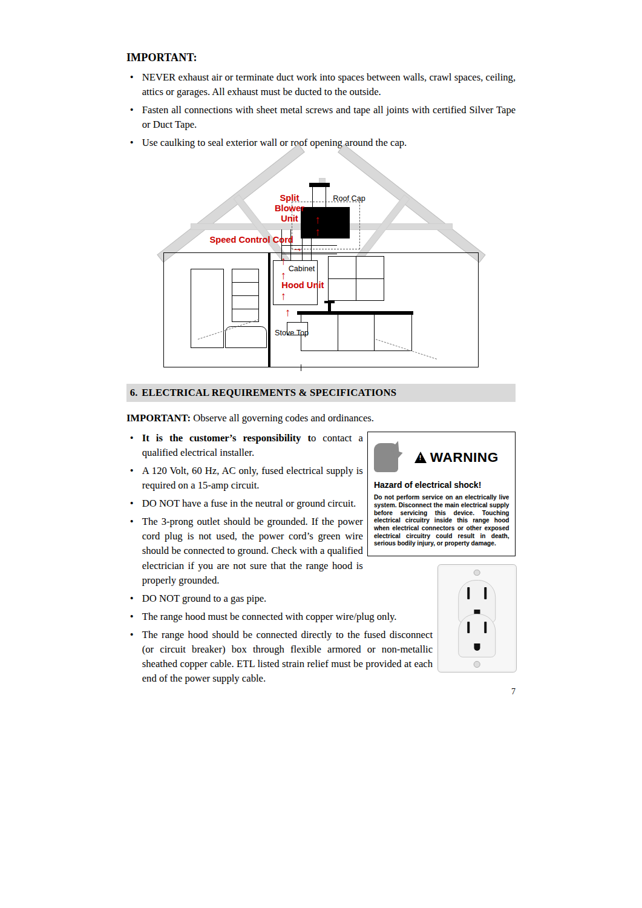IMPORTANT:
NEVER exhaust air or terminate duct work into spaces between walls, crawl spaces, ceiling, attics or garages. All exhaust must be ducted to the outside.
Fasten all connections with sheet metal screws and tape all joints with certified Silver Tape or Duct Tape.
Use caulking to seal exterior wall or roof opening around the cap.
↑
↑
→
↑
↑
↑
↑
Split
Blower
Unit
Roof Cap
Speed Control Cord
Cabinet
Hood Unit
Stove Top
6. ELECTRICAL REQUIREMENTS & SPECIFICATIONS
IMPORTANT: Observe all governing codes and ordinances.
WARNING
Hazard of electrical shock!
Do not perform service on an electrically live system. Disconnect the main electrical supply before servicing this device. Touching electrical circuitry inside this range hood when electrical connectors or other exposed electrical circuitry could result in death, serious bodily injury, or property damage.
It is the customer’s responsibility to contact a qualified electrical installer.
A 120 Volt, 60 Hz, AC only, fused electrical supply is required on a 15-amp circuit.
DO NOT have a fuse in the neutral or ground circuit.
The 3-prong outlet should be grounded. If the power cord plug is not used, the power cord’s green wire should be connected to ground. Check with a qualified electrician if you are not sure that the range hood is properly grounded.
DO NOT ground to a gas pipe.
The range hood must be connected with copper wire/plug only.
The range hood should be connected directly to the fused disconnect (or circuit breaker) box through flexible armored or non-metallic sheathed copper cable. ETL listed strain relief must be provided at each end of the power supply cable.
7